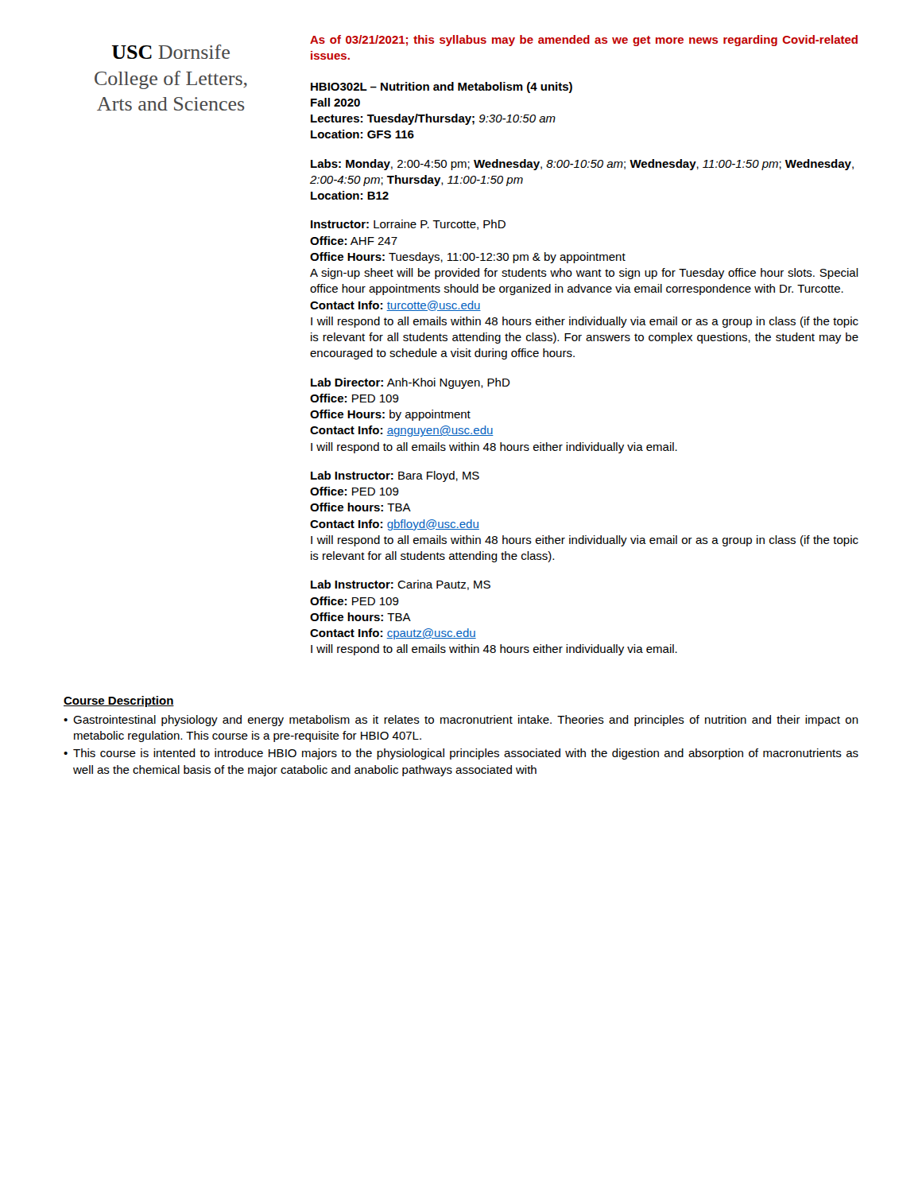USC Dornsife
College of Letters,
Arts and Sciences
As of 03/21/2021; this syllabus may be amended as we get more news regarding Covid-related issues.
HBIO302L – Nutrition and Metabolism (4 units)
Fall 2020
Lectures: Tuesday/Thursday; 9:30-10:50 am
Location: GFS 116
Labs: Monday, 2:00-4:50 pm; Wednesday, 8:00-10:50 am; Wednesday, 11:00-1:50 pm; Wednesday, 2:00-4:50 pm; Thursday, 11:00-1:50 pm
Location: B12
Instructor: Lorraine P. Turcotte, PhD
Office: AHF 247
Office Hours: Tuesdays, 11:00-12:30 pm & by appointment
A sign-up sheet will be provided for students who want to sign up for Tuesday office hour slots. Special office hour appointments should be organized in advance via email correspondence with Dr. Turcotte.
Contact Info: turcotte@usc.edu
I will respond to all emails within 48 hours either individually via email or as a group in class (if the topic is relevant for all students attending the class). For answers to complex questions, the student may be encouraged to schedule a visit during office hours.
Lab Director: Anh-Khoi Nguyen, PhD
Office: PED 109
Office Hours: by appointment
Contact Info: agnguyen@usc.edu
I will respond to all emails within 48 hours either individually via email.
Lab Instructor: Bara Floyd, MS
Office: PED 109
Office hours: TBA
Contact Info: gbfloyd@usc.edu
I will respond to all emails within 48 hours either individually via email or as a group in class (if the topic is relevant for all students attending the class).
Lab Instructor: Carina Pautz, MS
Office: PED 109
Office hours: TBA
Contact Info: cpautz@usc.edu
I will respond to all emails within 48 hours either individually via email.
Course Description
Gastrointestinal physiology and energy metabolism as it relates to macronutrient intake. Theories and principles of nutrition and their impact on metabolic regulation. This course is a pre-requisite for HBIO 407L.
This course is intented to introduce HBIO majors to the physiological principles associated with the digestion and absorption of macronutrients as well as the chemical basis of the major catabolic and anabolic pathways associated with